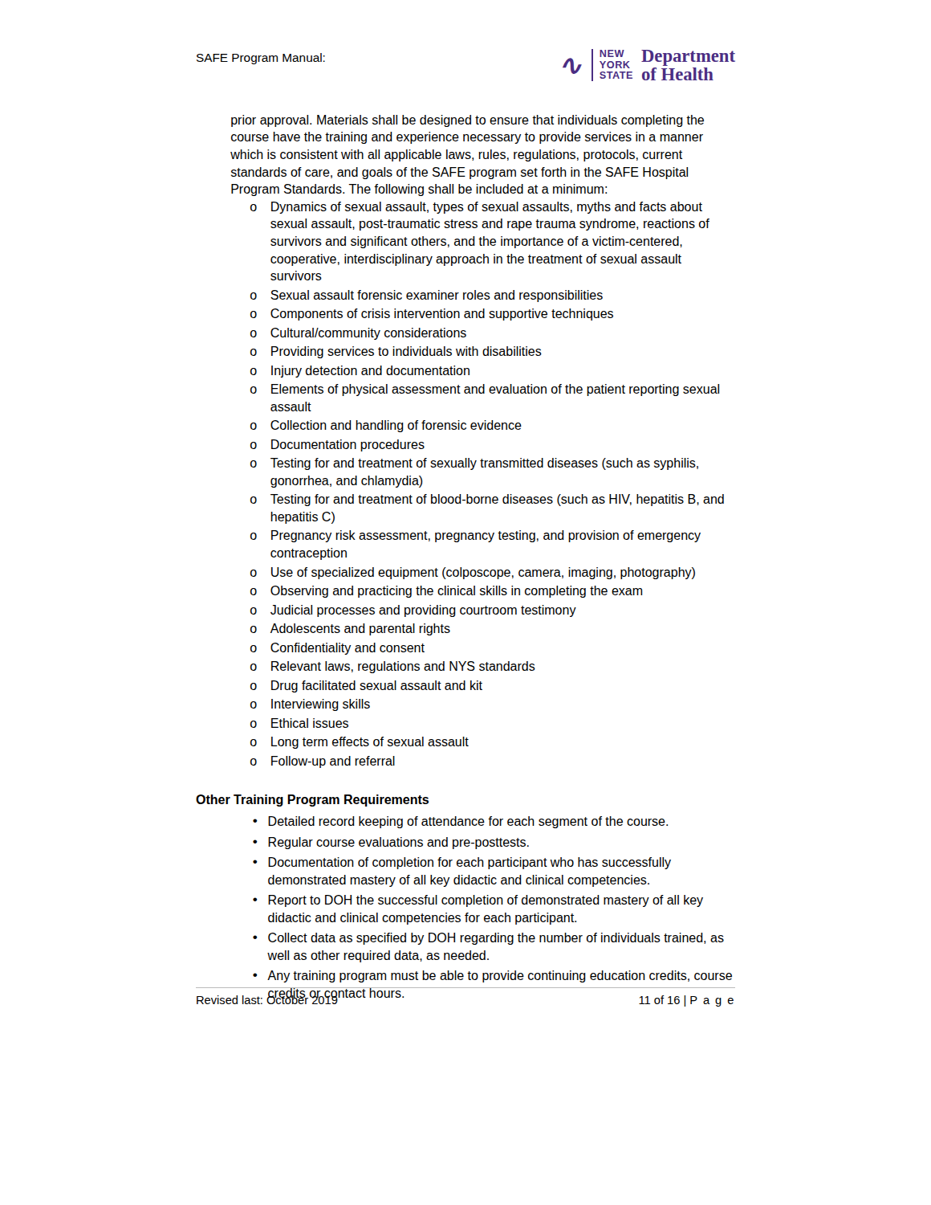SAFE Program Manual:
∿ NEW
YORK
STATE Department of Health
prior approval. Materials shall be designed to ensure that individuals completing the course have the training and experience necessary to provide services in a manner which is consistent with all applicable laws, rules, regulations, protocols, current standards of care, and goals of the SAFE program set forth in the SAFE Hospital Program Standards. The following shall be included at a minimum:
Dynamics of sexual assault, types of sexual assaults, myths and facts about sexual assault, post-traumatic stress and rape trauma syndrome, reactions of survivors and significant others, and the importance of a victim-centered, cooperative, interdisciplinary approach in the treatment of sexual assault survivors
Sexual assault forensic examiner roles and responsibilities
Components of crisis intervention and supportive techniques
Cultural/community considerations
Providing services to individuals with disabilities
Injury detection and documentation
Elements of physical assessment and evaluation of the patient reporting sexual assault
Collection and handling of forensic evidence
Documentation procedures
Testing for and treatment of sexually transmitted diseases (such as syphilis, gonorrhea, and chlamydia)
Testing for and treatment of blood-borne diseases (such as HIV, hepatitis B, and hepatitis C)
Pregnancy risk assessment, pregnancy testing, and provision of emergency contraception
Use of specialized equipment (colposcope, camera, imaging, photography)
Observing and practicing the clinical skills in completing the exam
Judicial processes and providing courtroom testimony
Adolescents and parental rights
Confidentiality and consent
Relevant laws, regulations and NYS standards
Drug facilitated sexual assault and kit
Interviewing skills
Ethical issues
Long term effects of sexual assault
Follow-up and referral
Other Training Program Requirements
Detailed record keeping of attendance for each segment of the course.
Regular course evaluations and pre-posttests.
Documentation of completion for each participant who has successfully demonstrated mastery of all key didactic and clinical competencies.
Report to DOH the successful completion of demonstrated mastery of all key didactic and clinical competencies for each participant.
Collect data as specified by DOH regarding the number of individuals trained, as well as other required data, as needed.
Any training program must be able to provide continuing education credits, course credits or contact hours.
Revised last: October 2019
11 of 16 | P a g e